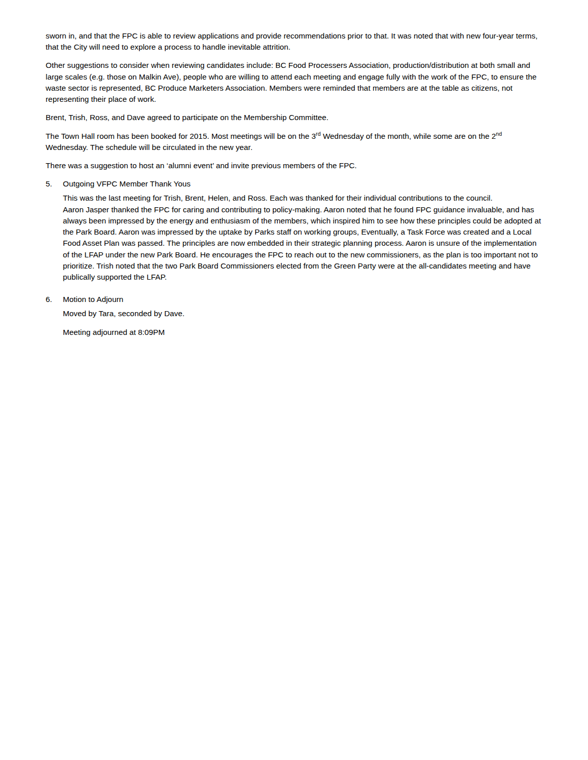sworn in, and that the FPC is able to review applications and provide recommendations prior to that. It was noted that with new four-year terms, that the City will need to explore a process to handle inevitable attrition.
Other suggestions to consider when reviewing candidates include: BC Food Processers Association, production/distribution at both small and large scales (e.g. those on Malkin Ave), people who are willing to attend each meeting and engage fully with the work of the FPC, to ensure the waste sector is represented, BC Produce Marketers Association. Members were reminded that members are at the table as citizens, not representing their place of work.
Brent, Trish, Ross, and Dave agreed to participate on the Membership Committee.
The Town Hall room has been booked for 2015. Most meetings will be on the 3rd Wednesday of the month, while some are on the 2nd Wednesday. The schedule will be circulated in the new year.
There was a suggestion to host an ‘alumni event’ and invite previous members of the FPC.
Outgoing VFPC Member Thank Yous
This was the last meeting for Trish, Brent, Helen, and Ross. Each was thanked for their individual contributions to the council.
Aaron Jasper thanked the FPC for caring and contributing to policy-making. Aaron noted that he found FPC guidance invaluable, and has always been impressed by the energy and enthusiasm of the members, which inspired him to see how these principles could be adopted at the Park Board. Aaron was impressed by the uptake by Parks staff on working groups, Eventually, a Task Force was created and a Local Food Asset Plan was passed. The principles are now embedded in their strategic planning process. Aaron is unsure of the implementation of the LFAP under the new Park Board. He encourages the FPC to reach out to the new commissioners, as the plan is too important not to prioritize. Trish noted that the two Park Board Commissioners elected from the Green Party were at the all-candidates meeting and have publically supported the LFAP.
Motion to Adjourn
Moved by Tara, seconded by Dave.
Meeting adjourned at 8:09PM